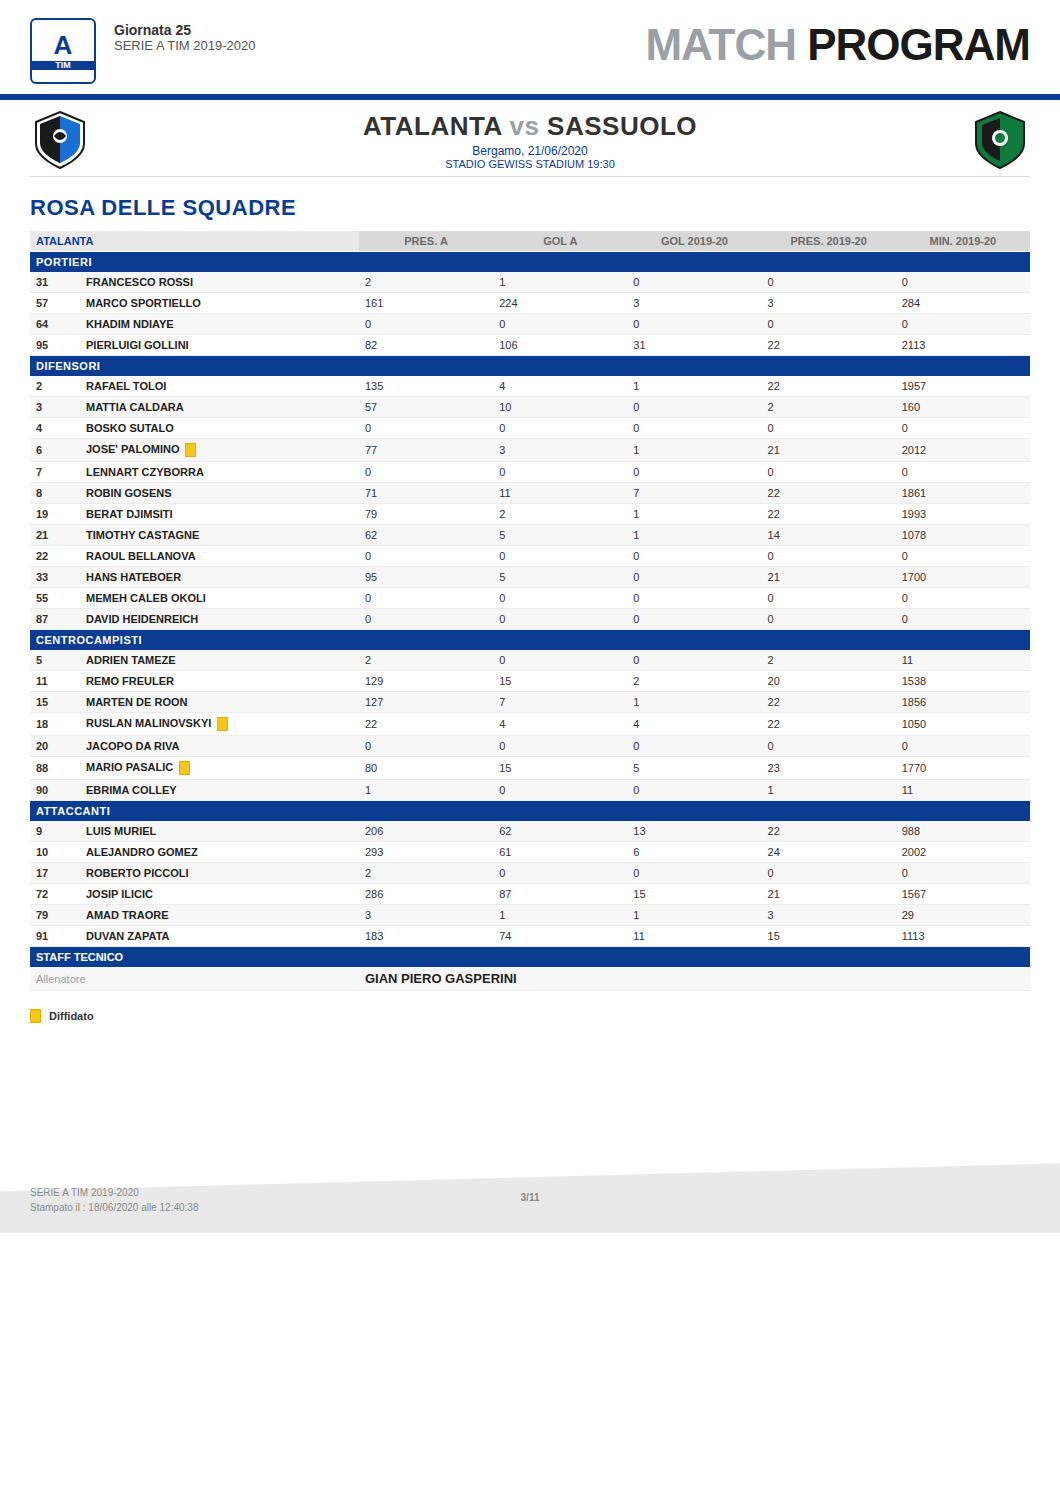A
TIM
Giornata 25 SERIE A TIM 2019-2020
MATCH PROGRAM
ATALANTA vs SASSUOLO
Bergamo, 21/06/2020
STADIO GEWISS STADIUM 19:30
ROSA DELLE SQUADRE
| ATALANTA | PRES. A | GOL A | GOL 2019-20 | PRES. 2019-20 | MIN. 2019-20 |
| --- | --- | --- | --- | --- | --- |
| PORTIERI |
| 31 | FRANCESCO ROSSI | 2 | 1 | 0 | 0 | 0 |
| 57 | MARCO SPORTIELLO | 161 | 224 | 3 | 3 | 284 |
| 64 | KHADIM NDIAYE | 0 | 0 | 0 | 0 | 0 |
| 95 | PIERLUIGI GOLLINI | 82 | 106 | 31 | 22 | 2113 |
| DIFENSORI |
| 2 | RAFAEL TOLOI | 135 | 4 | 1 | 22 | 1957 |
| 3 | MATTIA CALDARA | 57 | 10 | 0 | 2 | 160 |
| 4 | BOSKO SUTALO | 0 | 0 | 0 | 0 | 0 |
| 6 | JOSE' PALOMINO | 77 | 3 | 1 | 21 | 2012 |
| 7 | LENNART CZYBORRA | 0 | 0 | 0 | 0 | 0 |
| 8 | ROBIN GOSENS | 71 | 11 | 7 | 22 | 1861 |
| 19 | BERAT DJIMSITI | 79 | 2 | 1 | 22 | 1993 |
| 21 | TIMOTHY CASTAGNE | 62 | 5 | 1 | 14 | 1078 |
| 22 | RAOUL BELLANOVA | 0 | 0 | 0 | 0 | 0 |
| 33 | HANS HATEBOER | 95 | 5 | 0 | 21 | 1700 |
| 55 | MEMEH CALEB OKOLI | 0 | 0 | 0 | 0 | 0 |
| 87 | DAVID HEIDENREICH | 0 | 0 | 0 | 0 | 0 |
| CENTROCAMPISTI |
| 5 | ADRIEN TAMEZE | 2 | 0 | 0 | 2 | 11 |
| 11 | REMO FREULER | 129 | 15 | 2 | 20 | 1538 |
| 15 | MARTEN DE ROON | 127 | 7 | 1 | 22 | 1856 |
| 18 | RUSLAN MALINOVSKYI | 22 | 4 | 4 | 22 | 1050 |
| 20 | JACOPO DA RIVA | 0 | 0 | 0 | 0 | 0 |
| 88 | MARIO PASALIC | 80 | 15 | 5 | 23 | 1770 |
| 90 | EBRIMA COLLEY | 1 | 0 | 0 | 1 | 11 |
| ATTACCANTI |
| 9 | LUIS MURIEL | 206 | 62 | 13 | 22 | 988 |
| 10 | ALEJANDRO GOMEZ | 293 | 61 | 6 | 24 | 2002 |
| 17 | ROBERTO PICCOLI | 2 | 0 | 0 | 0 | 0 |
| 72 | JOSIP ILICIC | 286 | 87 | 15 | 21 | 1567 |
| 79 | AMAD TRAORE | 3 | 1 | 1 | 3 | 29 |
| 91 | DUVAN ZAPATA | 183 | 74 | 11 | 15 | 1113 |
| STAFF TECNICO |
| Allenatore | GIAN PIERO GASPERINI |
Diffidato
SERIE A TIM 2019-2020
Stampato il : 18/06/2020 alle 12:40:38
3/11